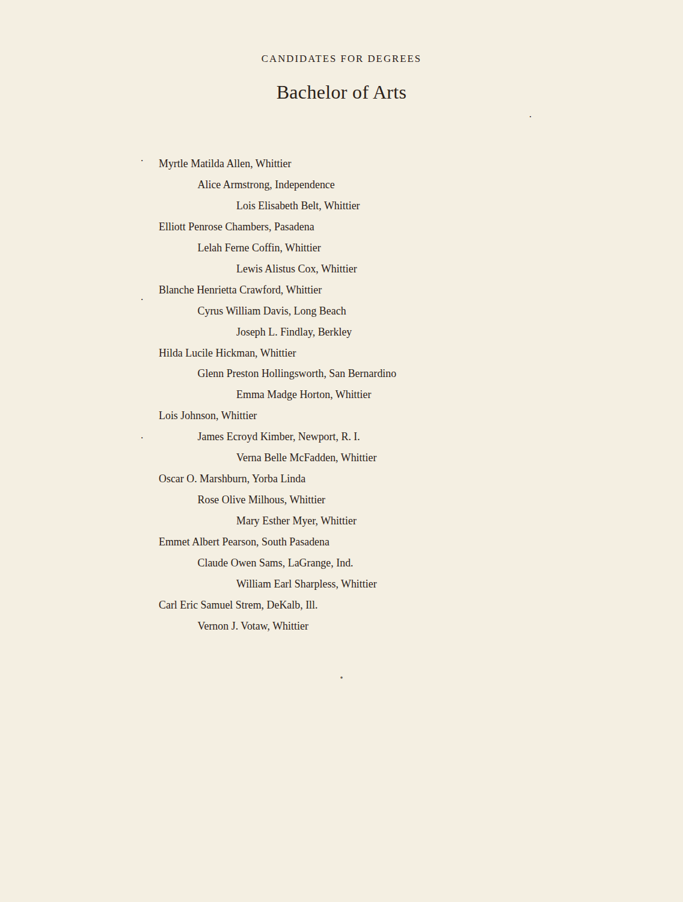· · · ·
CANDIDATES FOR DEGREES
Bachelor of Arts
Myrtle Matilda Allen, Whittier
Alice Armstrong, Independence
Lois Elisabeth Belt, Whittier
Elliott Penrose Chambers, Pasadena
Lelah Ferne Coffin, Whittier
Lewis Alistus Cox, Whittier
Blanche Henrietta Crawford, Whittier
Cyrus William Davis, Long Beach
Joseph L. Findlay, Berkley
Hilda Lucile Hickman, Whittier
Glenn Preston Hollingsworth, San Bernardino
Emma Madge Horton, Whittier
Lois Johnson, Whittier
James Ecroyd Kimber, Newport, R. I.
Verna Belle McFadden, Whittier
Oscar O. Marshburn, Yorba Linda
Rose Olive Milhous, Whittier
Mary Esther Myer, Whittier
Emmet Albert Pearson, South Pasadena
Claude Owen Sams, LaGrange, Ind.
William Earl Sharpless, Whittier
Carl Eric Samuel Strem, DeKalb, Ill.
Vernon J. Votaw, Whittier
•